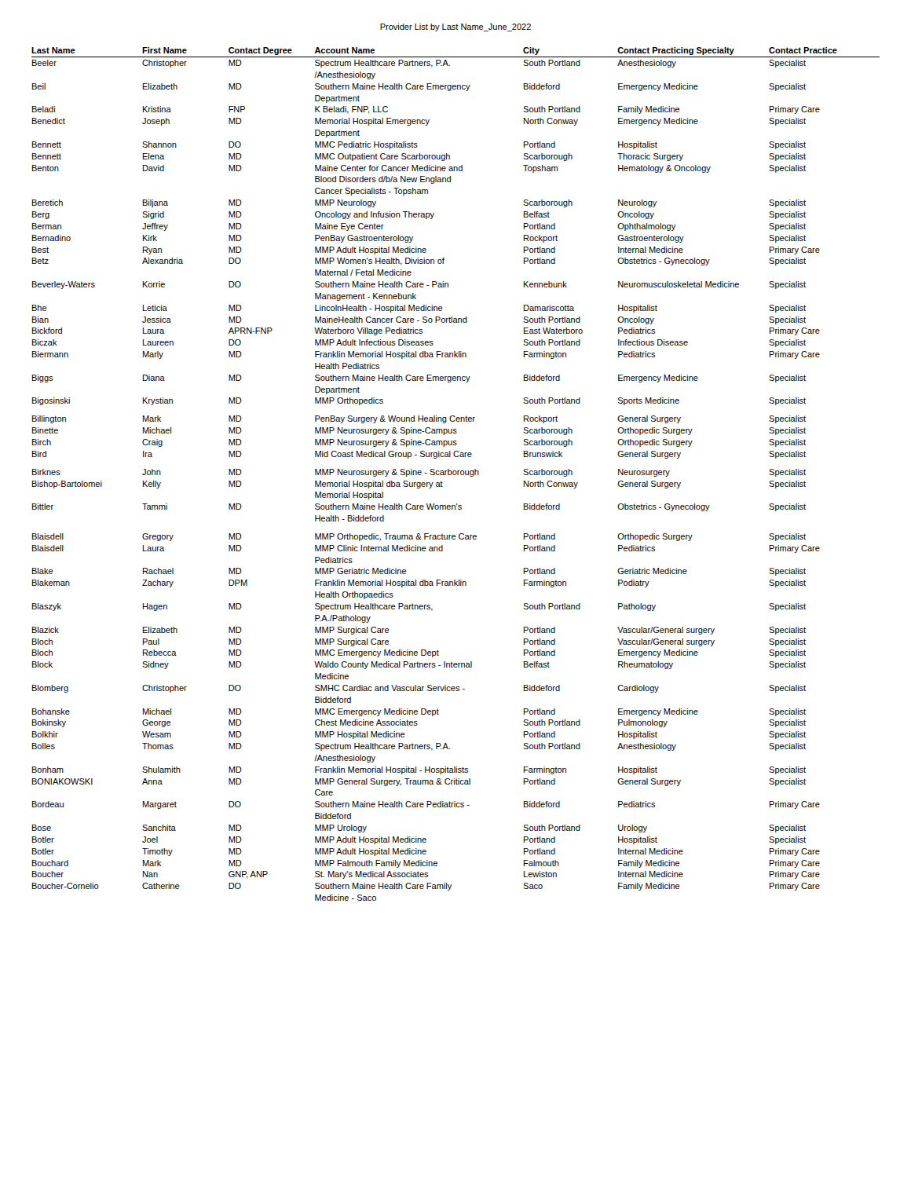Provider List by Last Name_June_2022
| Last Name | First Name | Contact Degree | Account Name | City | Contact Practicing Specialty | Contact Practice |
| --- | --- | --- | --- | --- | --- | --- |
| Beeler | Christopher | MD | Spectrum Healthcare Partners, P.A. /Anesthesiology | South Portland | Anesthesiology | Specialist |
| Beil | Elizabeth | MD | Southern Maine Health Care Emergency Department | Biddeford | Emergency Medicine | Specialist |
| Beladi | Kristina | FNP | K Beladi, FNP, LLC | South Portland | Family Medicine | Primary Care |
| Benedict | Joseph | MD | Memorial Hospital Emergency Department | North Conway | Emergency Medicine | Specialist |
| Bennett | Shannon | DO | MMC Pediatric Hospitalists | Portland | Hospitalist | Specialist |
| Bennett | Elena | MD | MMC Outpatient Care Scarborough | Scarborough | Thoracic Surgery | Specialist |
| Benton | David | MD | Maine Center for Cancer Medicine and Blood Disorders d/b/a New England Cancer Specialists - Topsham | Topsham | Hematology & Oncology | Specialist |
| Beretich | Biljana | MD | MMP Neurology | Scarborough | Neurology | Specialist |
| Berg | Sigrid | MD | Oncology and Infusion Therapy | Belfast | Oncology | Specialist |
| Berman | Jeffrey | MD | Maine Eye Center | Portland | Ophthalmology | Specialist |
| Bernadino | Kirk | MD | PenBay Gastroenterology | Rockport | Gastroenterology | Specialist |
| Best | Ryan | MD | MMP Adult Hospital Medicine | Portland | Internal Medicine | Primary Care |
| Betz | Alexandria | DO | MMP Women's Health, Division of Maternal / Fetal Medicine | Portland | Obstetrics - Gynecology | Specialist |
| Beverley-Waters | Korrie | DO | Southern Maine Health Care - Pain Management - Kennebunk | Kennebunk | Neuromusculoskeletal Medicine | Specialist |
| Bhe | Leticia | MD | LincolnHealth - Hospital Medicine | Damariscotta | Hospitalist | Specialist |
| Bian | Jessica | MD | MaineHealth Cancer Care - So Portland | South Portland | Oncology | Specialist |
| Bickford | Laura | APRN-FNP | Waterboro Village Pediatrics | East Waterboro | Pediatrics | Primary Care |
| Biczak | Laureen | DO | MMP Adult Infectious Diseases | South Portland | Infectious Disease | Specialist |
| Biermann | Marly | MD | Franklin Memorial Hospital dba Franklin Health Pediatrics | Farmington | Pediatrics | Primary Care |
| Biggs | Diana | MD | Southern Maine Health Care Emergency Department | Biddeford | Emergency Medicine | Specialist |
| Bigosinski | Krystian | MD | MMP Orthopedics | South Portland | Sports Medicine | Specialist |
| Billington | Mark | MD | PenBay Surgery & Wound Healing Center | Rockport | General Surgery | Specialist |
| Binette | Michael | MD | MMP Neurosurgery & Spine-Campus | Scarborough | Orthopedic Surgery | Specialist |
| Birch | Craig | MD | MMP Neurosurgery & Spine-Campus | Scarborough | Orthopedic Surgery | Specialist |
| Bird | Ira | MD | Mid Coast Medical Group - Surgical Care | Brunswick | General Surgery | Specialist |
| Birknes | John | MD | MMP Neurosurgery & Spine - Scarborough | Scarborough | Neurosurgery | Specialist |
| Bishop-Bartolomei | Kelly | MD | Memorial Hospital dba Surgery at Memorial Hospital | North Conway | General Surgery | Specialist |
| Bittler | Tammi | MD | Southern Maine Health Care Women's Health - Biddeford | Biddeford | Obstetrics - Gynecology | Specialist |
| Blaisdell | Gregory | MD | MMP Orthopedic, Trauma & Fracture Care | Portland | Orthopedic Surgery | Specialist |
| Blaisdell | Laura | MD | MMP Clinic Internal Medicine and Pediatrics | Portland | Pediatrics | Primary Care |
| Blake | Rachael | MD | MMP Geriatric Medicine | Portland | Geriatric Medicine | Specialist |
| Blakeman | Zachary | DPM | Franklin Memorial Hospital dba Franklin Health Orthopaedics | Farmington | Podiatry | Specialist |
| Blaszyk | Hagen | MD | Spectrum Healthcare Partners, P.A./Pathology | South Portland | Pathology | Specialist |
| Blazick | Elizabeth | MD | MMP Surgical Care | Portland | Vascular/General surgery | Specialist |
| Bloch | Paul | MD | MMP Surgical Care | Portland | Vascular/General surgery | Specialist |
| Bloch | Rebecca | MD | MMC Emergency Medicine Dept | Portland | Emergency Medicine | Specialist |
| Block | Sidney | MD | Waldo County Medical Partners - Internal Medicine | Belfast | Rheumatology | Specialist |
| Blomberg | Christopher | DO | SMHC Cardiac and Vascular Services - Biddeford | Biddeford | Cardiology | Specialist |
| Bohanske | Michael | MD | MMC Emergency Medicine Dept | Portland | Emergency Medicine | Specialist |
| Bokinsky | George | MD | Chest Medicine Associates | South Portland | Pulmonology | Specialist |
| Bolkhir | Wesam | MD | MMP Hospital Medicine | Portland | Hospitalist | Specialist |
| Bolles | Thomas | MD | Spectrum Healthcare Partners, P.A. /Anesthesiology | South Portland | Anesthesiology | Specialist |
| Bonham | Shulamith | MD | Franklin Memorial Hospital - Hospitalists | Farmington | Hospitalist | Specialist |
| BONIAKOWSKI | Anna | MD | MMP General Surgery, Trauma & Critical Care | Portland | General Surgery | Specialist |
| Bordeau | Margaret | DO | Southern Maine Health Care Pediatrics - Biddeford | Biddeford | Pediatrics | Primary Care |
| Bose | Sanchita | MD | MMP Urology | South Portland | Urology | Specialist |
| Botler | Joel | MD | MMP Adult Hospital Medicine | Portland | Hospitalist | Specialist |
| Botler | Timothy | MD | MMP Adult Hospital Medicine | Portland | Internal Medicine | Primary Care |
| Bouchard | Mark | MD | MMP Falmouth Family Medicine | Falmouth | Family Medicine | Primary Care |
| Boucher | Nan | GNP, ANP | St. Mary's Medical Associates | Lewiston | Internal Medicine | Primary Care |
| Boucher-Cornelio | Catherine | DO | Southern Maine Health Care Family Medicine - Saco | Saco | Family Medicine | Primary Care |